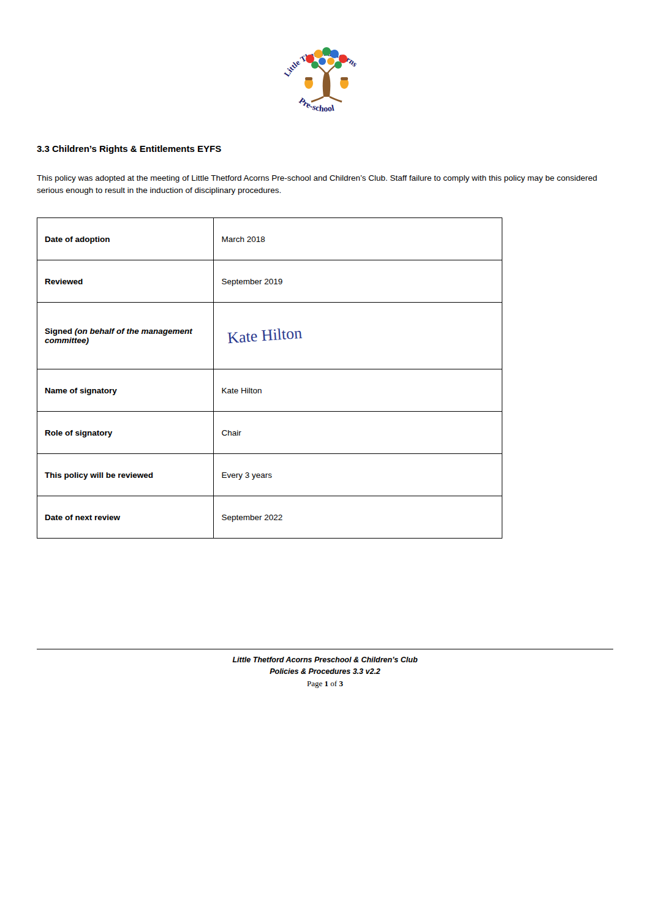Little Thetford Acorns Pre-school
3.3 Children’s Rights & Entitlements EYFS
This policy was adopted at the meeting of Little Thetford Acorns Pre-school and Children’s Club. Staff failure to comply with this policy may be considered serious enough to result in the induction of disciplinary procedures.
| Date of adoption | March 2018 |
| Reviewed | September 2019 |
| Signed (on behalf of the management committee) | Kate Hilton |
| Name of signatory | Kate Hilton |
| Role of signatory | Chair |
| This policy will be reviewed | Every 3 years |
| Date of next review | September 2022 |
Little Thetford Acorns Preschool & Children’s Club
Policies & Procedures 3.3 v2.2
Page 1 of 3